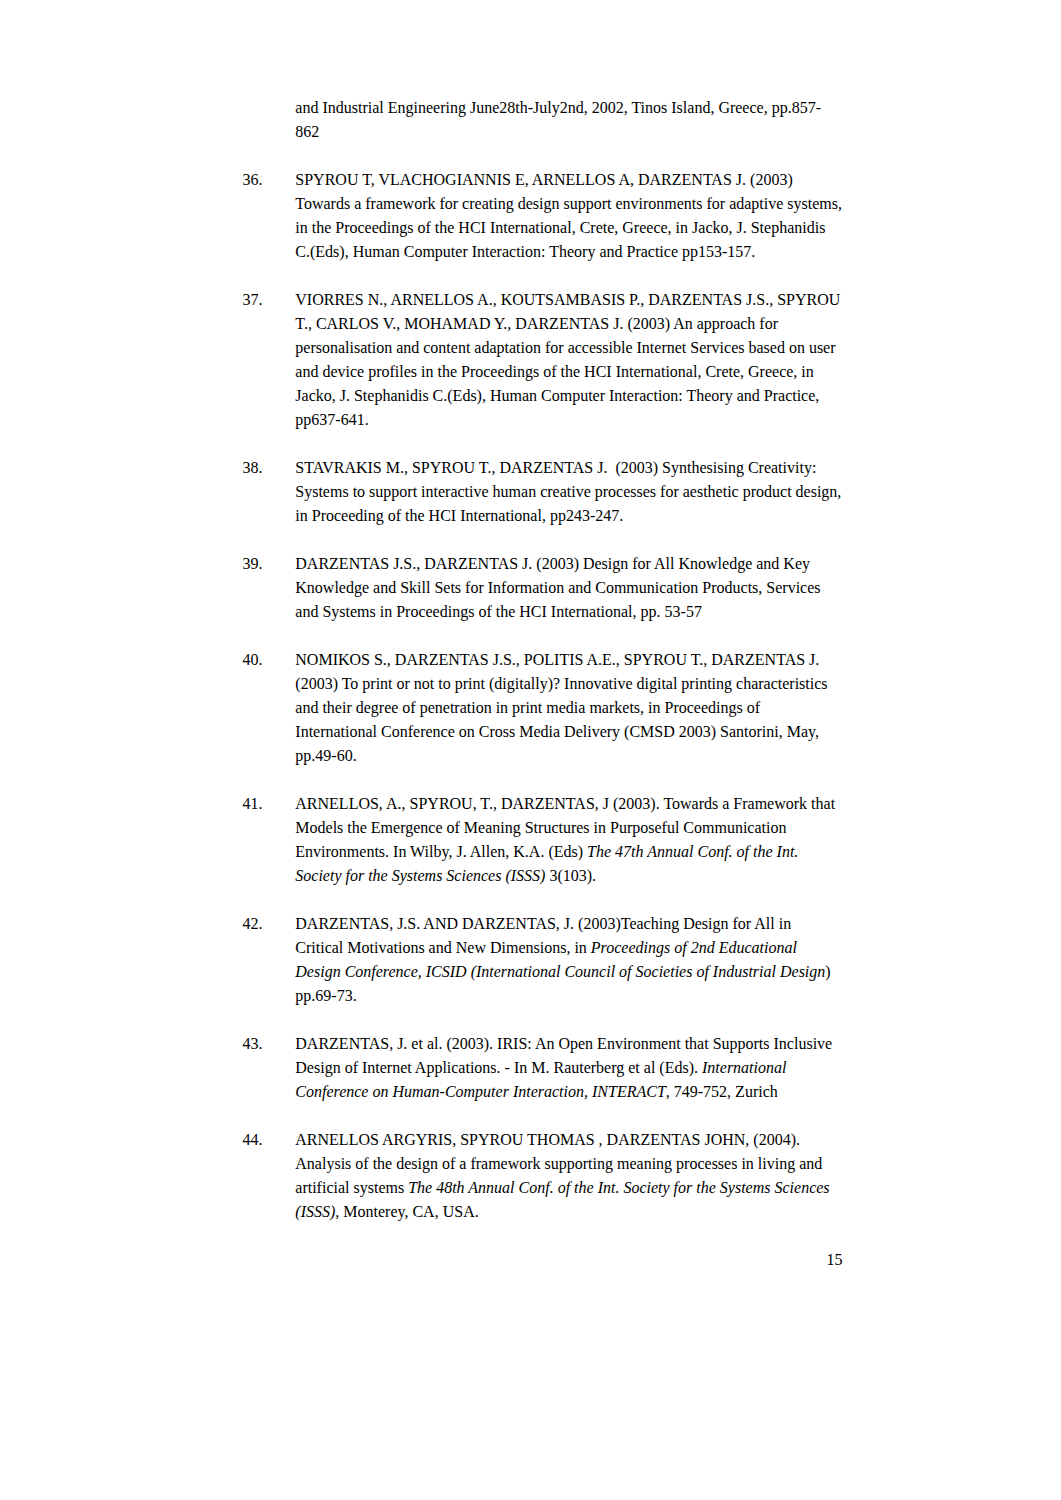and Industrial Engineering June28th-July2nd, 2002, Tinos Island, Greece, pp.857-862
SPYROU T, VLACHOGIANNIS E, ARNELLOS A, DARZENTAS J. (2003) Towards a framework for creating design support environments for adaptive systems, in the Proceedings of the HCI International, Crete, Greece, in Jacko, J. Stephanidis C.(Eds), Human Computer Interaction: Theory and Practice pp153-157.
VIORRES N., ARNELLOS A., KOUTSAMBASIS P., DARZENTAS J.S., SPYROU T., CARLOS V., MOHAMAD Y., DARZENTAS J. (2003) An approach for personalisation and content adaptation for accessible Internet Services based on user and device profiles in the Proceedings of the HCI International, Crete, Greece, in Jacko, J. Stephanidis C.(Eds), Human Computer Interaction: Theory and Practice, pp637-641.
STAVRAKIS M., SPYROU T., DARZENTAS J. (2003) Synthesising Creativity: Systems to support interactive human creative processes for aesthetic product design, in Proceeding of the HCI International, pp243-247.
DARZENTAS J.S., DARZENTAS J. (2003) Design for All Knowledge and Key Knowledge and Skill Sets for Information and Communication Products, Services and Systems in Proceedings of the HCI International, pp. 53-57
NOMIKOS S., DARZENTAS J.S., POLITIS A.E., SPYROU T., DARZENTAS J. (2003) To print or not to print (digitally)? Innovative digital printing characteristics and their degree of penetration in print media markets, in Proceedings of International Conference on Cross Media Delivery (CMSD 2003) Santorini, May, pp.49-60.
ARNELLOS, A., SPYROU, T., DARZENTAS, J (2003). Towards a Framework that Models the Emergence of Meaning Structures in Purposeful Communication Environments. In Wilby, J. Allen, K.A. (Eds) The 47th Annual Conf. of the Int. Society for the Systems Sciences (ISSS) 3(103).
DARZENTAS, J.S. AND DARZENTAS, J. (2003)Teaching Design for All in Critical Motivations and New Dimensions, in Proceedings of 2nd Educational Design Conference, ICSID (International Council of Societies of Industrial Design) pp.69-73.
DARZENTAS, J. et al. (2003). IRIS: An Open Environment that Supports Inclusive Design of Internet Applications. - In M. Rauterberg et al (Eds). International Conference on Human-Computer Interaction, INTERACT, 749-752, Zurich
ARNELLOS ARGYRIS, SPYROU THOMAS , DARZENTAS JOHN, (2004). Analysis of the design of a framework supporting meaning processes in living and artificial systems The 48th Annual Conf. of the Int. Society for the Systems Sciences (ISSS), Monterey, CA, USA.
15